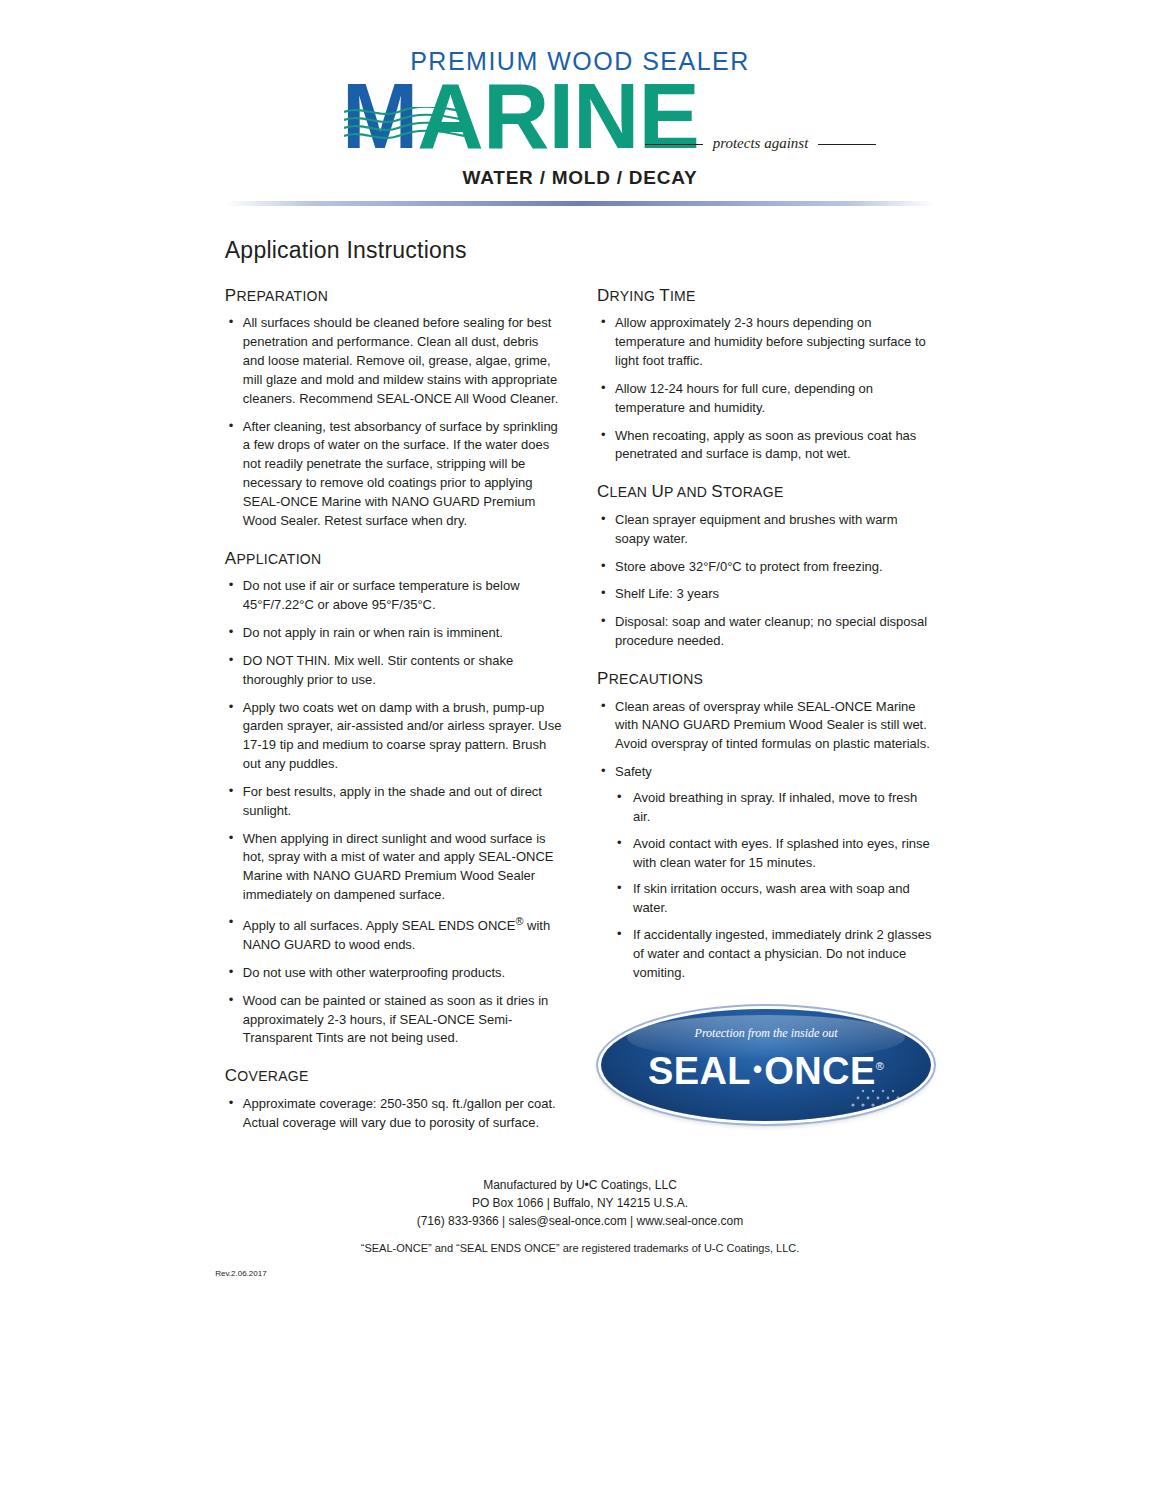PREMIUM WOOD SEALER
MARINE
protects against
WATER / MOLD / DECAY
Application Instructions
PREPARATION
All surfaces should be cleaned before sealing for best penetration and performance. Clean all dust, debris and loose material. Remove oil, grease, algae, grime, mill glaze and mold and mildew stains with appropriate cleaners. Recommend SEAL-ONCE All Wood Cleaner.
After cleaning, test absorbancy of surface by sprinkling a few drops of water on the surface. If the water does not readily penetrate the surface, stripping will be necessary to remove old coatings prior to applying SEAL-ONCE Marine with NANO GUARD Premium Wood Sealer. Retest surface when dry.
APPLICATION
Do not use if air or surface temperature is below 45°F/7.22°C or above 95°F/35°C.
Do not apply in rain or when rain is imminent.
DO NOT THIN. Mix well. Stir contents or shake thoroughly prior to use.
Apply two coats wet on damp with a brush, pump-up garden sprayer, air-assisted and/or airless sprayer. Use 17-19 tip and medium to coarse spray pattern. Brush out any puddles.
For best results, apply in the shade and out of direct sunlight.
When applying in direct sunlight and wood surface is hot, spray with a mist of water and apply SEAL-ONCE Marine with NANO GUARD Premium Wood Sealer immediately on dampened surface.
Apply to all surfaces. Apply SEAL ENDS ONCE® with NANO GUARD to wood ends.
Do not use with other waterproofing products.
Wood can be painted or stained as soon as it dries in approximately 2-3 hours, if SEAL-ONCE Semi-Transparent Tints are not being used.
COVERAGE
Approximate coverage: 250-350 sq. ft./gallon per coat. Actual coverage will vary due to porosity of surface.
DRYING TIME
Allow approximately 2-3 hours depending on temperature and humidity before subjecting surface to light foot traffic.
Allow 12-24 hours for full cure, depending on temperature and humidity.
When recoating, apply as soon as previous coat has penetrated and surface is damp, not wet.
CLEAN UP AND STORAGE
Clean sprayer equipment and brushes with warm soapy water.
Store above 32°F/0°C to protect from freezing.
Shelf Life: 3 years
Disposal: soap and water cleanup; no special disposal procedure needed.
PRECAUTIONS
Clean areas of overspray while SEAL-ONCE Marine with NANO GUARD Premium Wood Sealer is still wet. Avoid overspray of tinted formulas on plastic materials.
Safety
Avoid breathing in spray. If inhaled, move to fresh air.
Avoid contact with eyes. If splashed into eyes, rinse with clean water for 15 minutes.
If skin irritation occurs, wash area with soap and water.
If accidentally ingested, immediately drink 2 glasses of water and contact a physician. Do not induce vomiting.
Protection from the inside out
SEAL•ONCE®
Manufactured by U•C Coatings, LLC
PO Box 1066 | Buffalo, NY 14215 U.S.A.
(716) 833-9366 | sales@seal-once.com | www.seal-once.com
“SEAL-ONCE” and “SEAL ENDS ONCE” are registered trademarks of U-C Coatings, LLC.
Rev.2.06.2017